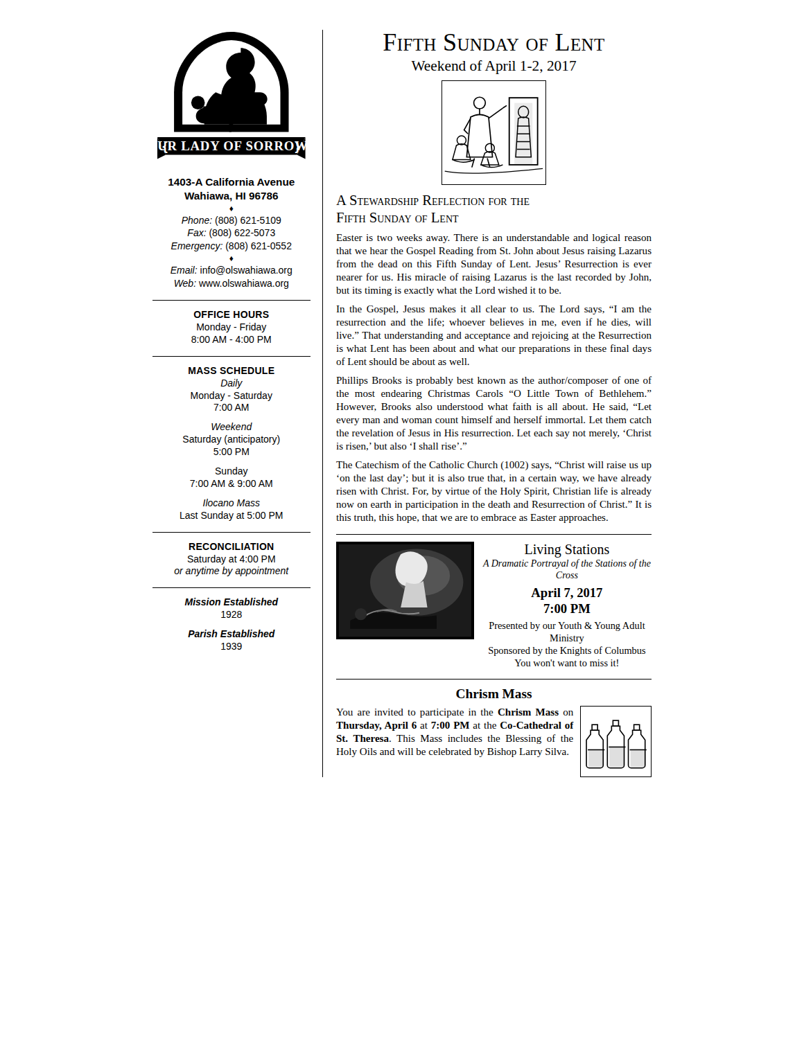OUR LADY OF SORROWS { }
1403-A California Avenue
Wahiawa, HI 96786
♦
Phone: (808) 621-5109
Fax: (808) 622-5073
Emergency: (808) 621-0552
♦
Email: info@olswahiawa.org
Web: www.olswahiawa.org
OFFICE HOURS
Monday - Friday
8:00 AM - 4:00 PM
MASS SCHEDULE
Daily
Monday - Saturday
7:00 AM
Weekend
Saturday (anticipatory)
5:00 PM
Sunday
7:00 AM & 9:00 AM
Ilocano Mass
Last Sunday at 5:00 PM
RECONCILIATION
Saturday at 4:00 PM
or anytime by appointment
Mission Established
1928
Parish Established
1939
Fifth Sunday of Lent
Weekend of April 1-2, 2017
A Stewardship Reflection for the Fifth Sunday of Lent
Easter is two weeks away. There is an understandable and logical reason that we hear the Gospel Reading from St. John about Jesus raising Lazarus from the dead on this Fifth Sunday of Lent. Jesus’ Resurrection is ever nearer for us. His miracle of raising Lazarus is the last recorded by John, but its timing is exactly what the Lord wished it to be.
In the Gospel, Jesus makes it all clear to us. The Lord says, “I am the resurrection and the life; whoever believes in me, even if he dies, will live.” That understanding and acceptance and rejoicing at the Resurrection is what Lent has been about and what our preparations in these final days of Lent should be about as well.
Phillips Brooks is probably best known as the author/composer of one of the most endearing Christmas Carols “O Little Town of Bethlehem.” However, Brooks also understood what faith is all about. He said, “Let every man and woman count himself and herself immortal. Let them catch the revelation of Jesus in His resurrection. Let each say not merely, ‘Christ is risen,’ but also ‘I shall rise’.”
The Catechism of the Catholic Church (1002) says, “Christ will raise us up ‘on the last day’; but it is also true that, in a certain way, we have already risen with Christ. For, by virtue of the Holy Spirit, Christian life is already now on earth in participation in the death and Resurrection of Christ.” It is this truth, this hope, that we are to embrace as Easter approaches.
Living Stations
A Dramatic Portrayal of the Stations of the Cross
April 7, 2017
7:00 PM
Presented by our Youth & Young Adult Ministry
Sponsored by the Knights of Columbus
You won't want to miss it!
Chrism Mass
You are invited to participate in the Chrism Mass on Thursday, April 6 at 7:00 PM at the Co-Cathedral of St. Theresa. This Mass includes the Blessing of the Holy Oils and will be celebrated by Bishop Larry Silva.